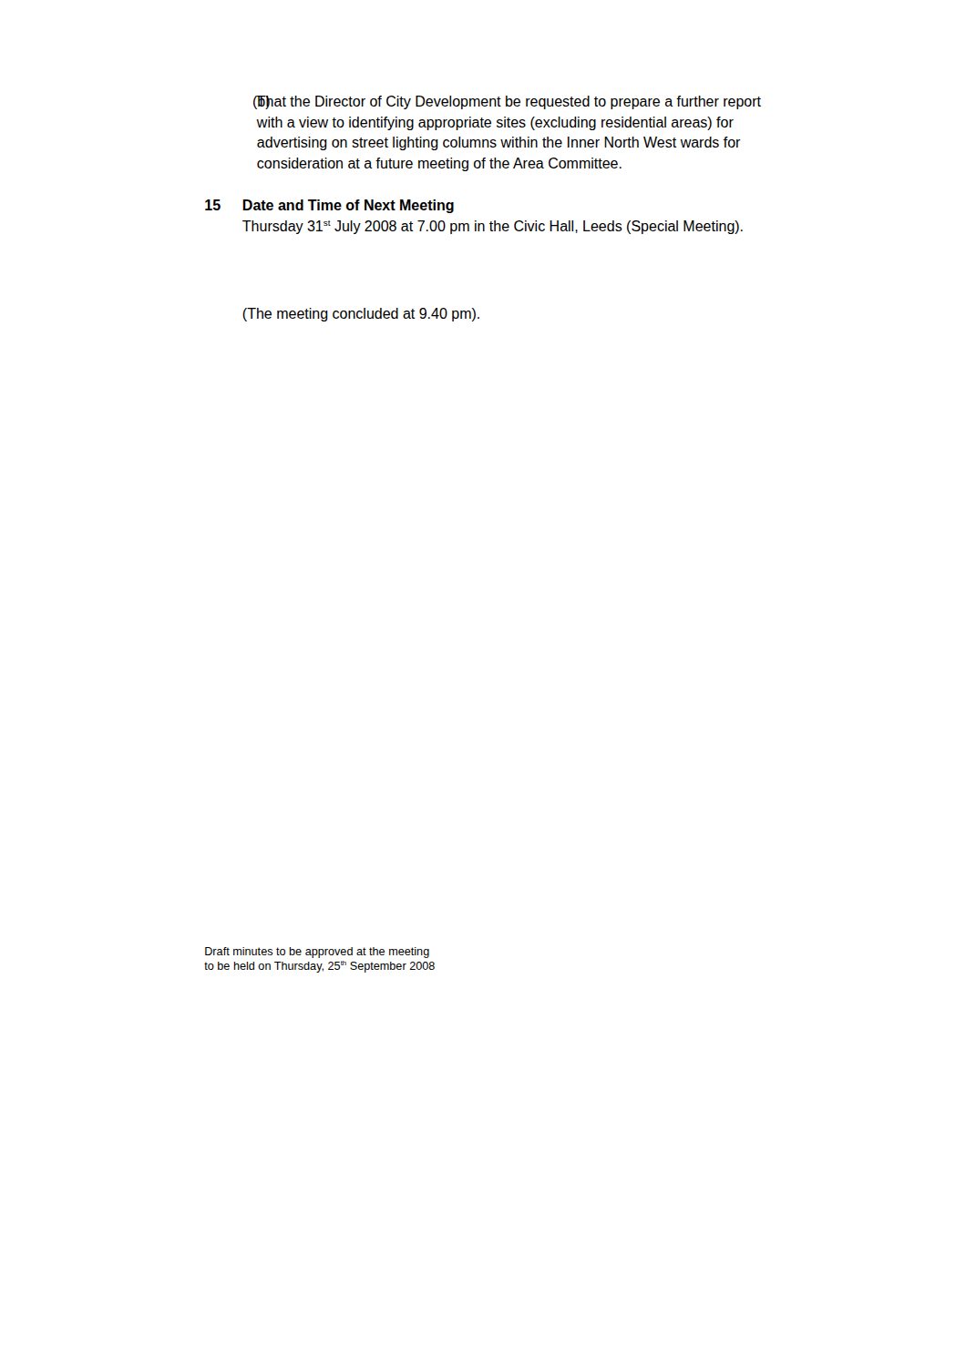(b)
That the Director of City Development be requested to prepare a further report with a view to identifying appropriate sites (excluding residential areas) for advertising on street lighting columns within the Inner North West wards for consideration at a future meeting of the Area Committee.
15
Date and Time of Next Meeting
Thursday 31st July 2008 at 7.00 pm in the Civic Hall, Leeds (Special Meeting).
(The meeting concluded at 9.40 pm).
Draft minutes to be approved at the meeting
to be held on Thursday, 25th September 2008